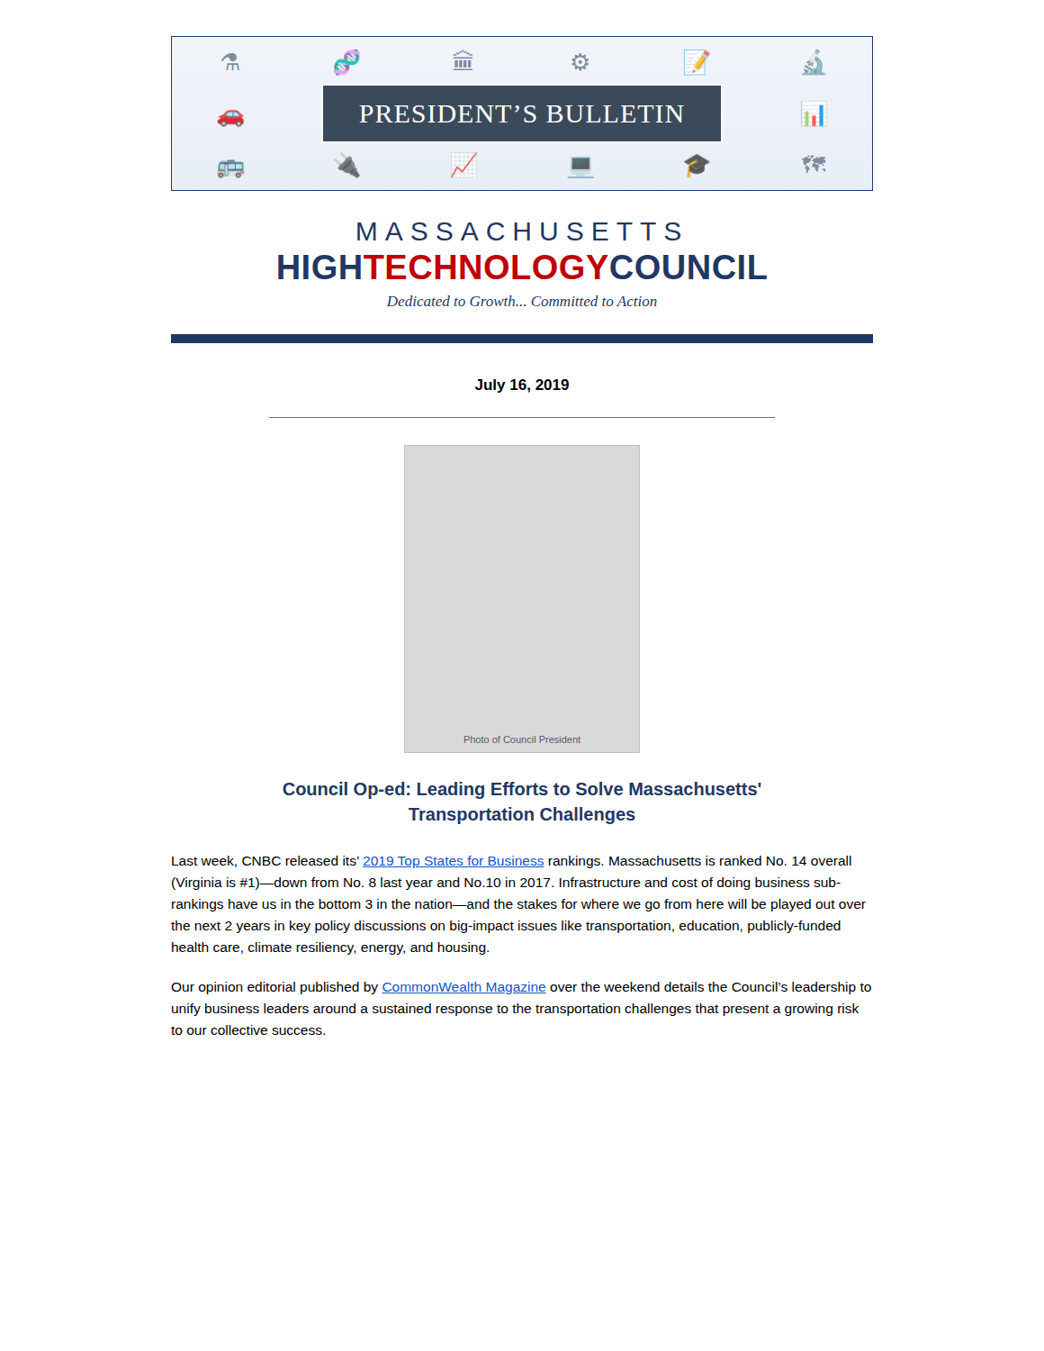⚗🧬🏛⚙📝🔬 🚗🌐💡🔧🏠📊 🚌🔌📈💻🎓🗺
PRESIDENT’S BULLETIN
MASSACHUSETTS
HIGH TECHNOLOGY COUNCIL
Dedicated to Growth... Committed to Action
July 16, 2019
Council Op-ed: Leading Efforts to Solve Massachusetts'
Transportation Challenges
Last week, CNBC released its’ 2019 Top States for Business rankings. Massachusetts is ranked No. 14 overall (Virginia is #1)—down from No. 8 last year and No.10 in 2017. Infrastructure and cost of doing business sub-rankings have us in the bottom 3 in the nation—and the stakes for where we go from here will be played out over the next 2 years in key policy discussions on big-impact issues like transportation, education, publicly-funded health care, climate resiliency, energy, and housing.
Our opinion editorial published by CommonWealth Magazine over the weekend details the Council’s leadership to unify business leaders around a sustained response to the transportation challenges that present a growing risk to our collective success.